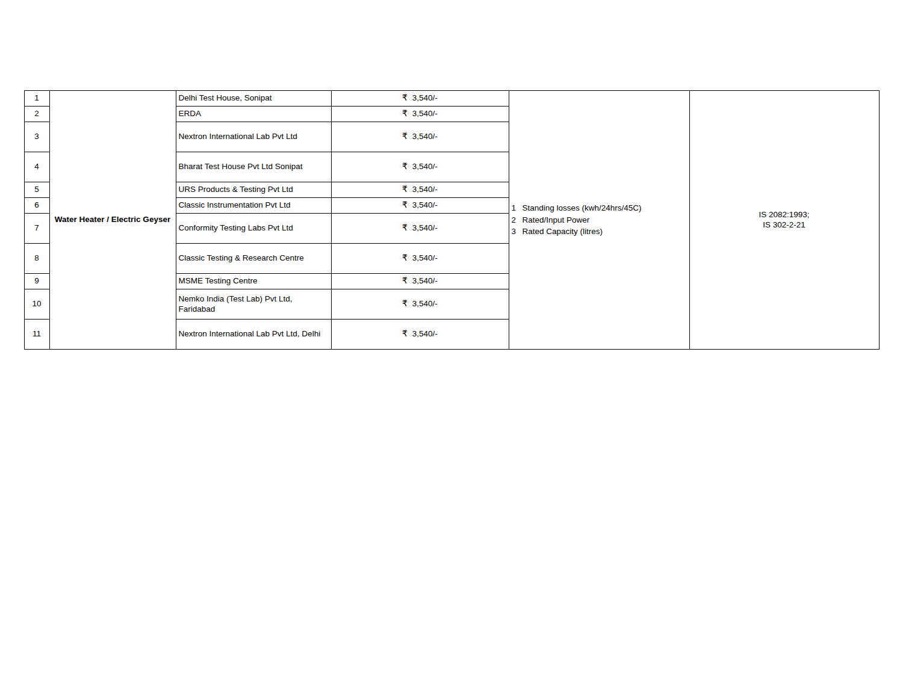| 1 | Water Heater / Electric Geyser | Delhi Test House, Sonipat | ₹ 3,540/- | 1 Standing losses (kwh/24hrs/45C) 2 Rated/Input Power 3 Rated Capacity (litres) | IS 2082:1993; IS 302-2-21 |
| 2 | ERDA | ₹ 3,540/- |
| 3 | Nextron International Lab Pvt Ltd | ₹ 3,540/- |
| 4 | Bharat Test House Pvt Ltd Sonipat | ₹ 3,540/- |
| 5 | URS Products & Testing Pvt Ltd | ₹ 3,540/- |
| 6 | Classic Instrumentation Pvt Ltd | ₹ 3,540/- |
| 7 | Conformity Testing Labs Pvt Ltd | ₹ 3,540/- |
| 8 | Classic Testing & Research Centre | ₹ 3,540/- |
| 9 | MSME Testing Centre | ₹ 3,540/- |
| 10 | Nemko India (Test Lab) Pvt Ltd, Faridabad | ₹ 3,540/- |
| 11 | Nextron International Lab Pvt Ltd, Delhi | ₹ 3,540/- |